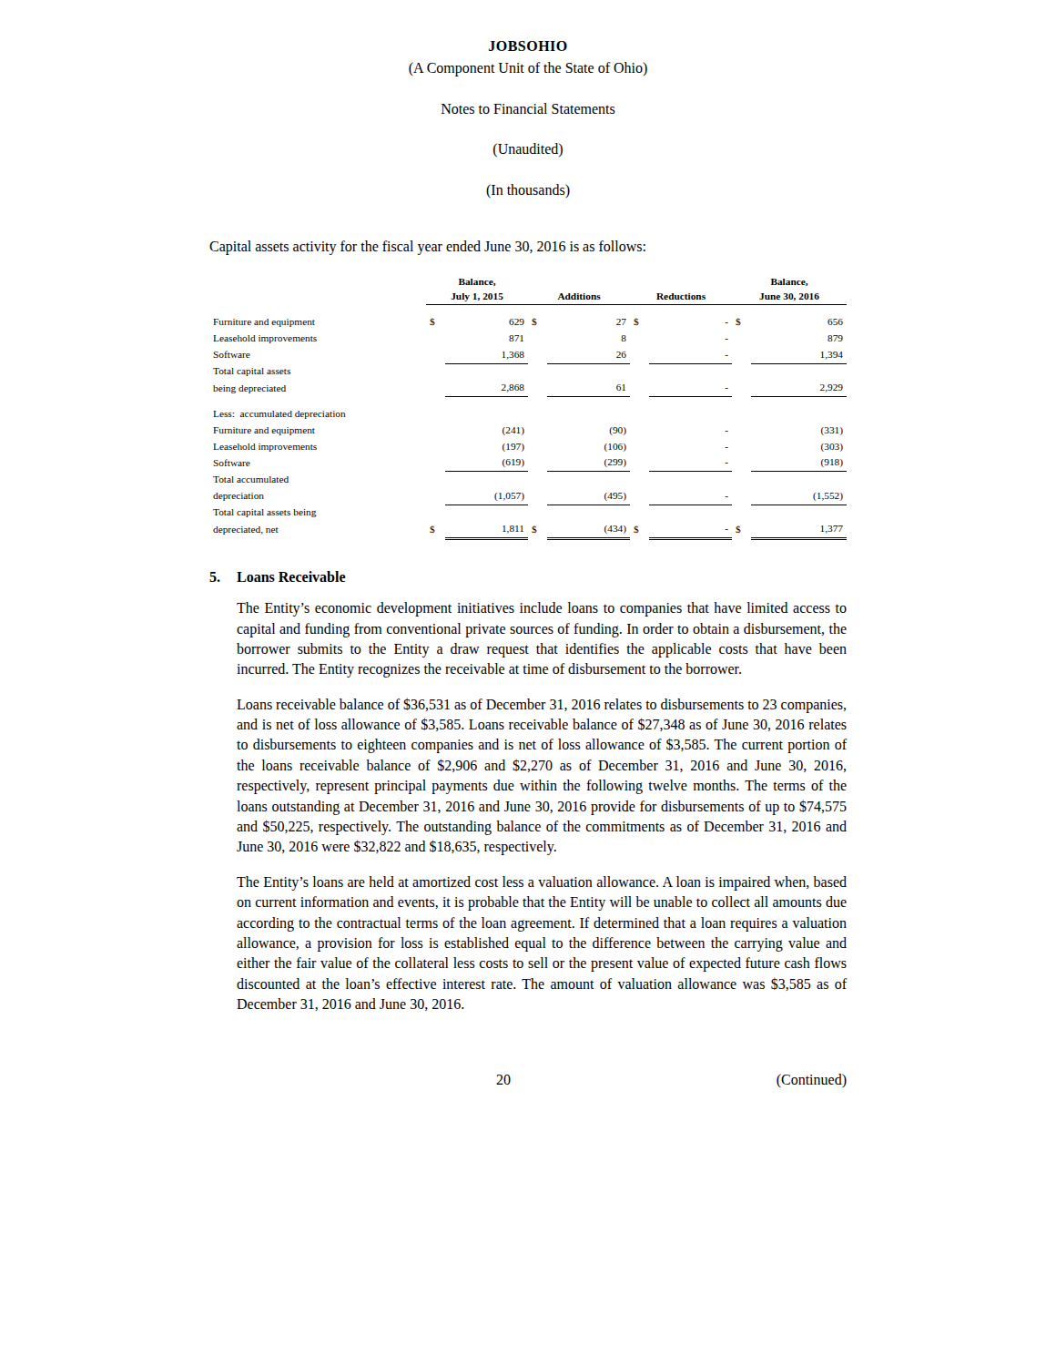JOBSOHIO
(A Component Unit of the State of Ohio)
Notes to Financial Statements
(Unaudited)
(In thousands)
Capital assets activity for the fiscal year ended June 30, 2016 is as follows:
| | Balance, | | | Balance, |
| --- | --- | --- | --- | --- |
| | July 1, 2015 | Additions | Reductions | June 30, 2016 |
| Furniture and equipment | $ | 629 | $ | 27 | $ | - | $ | 656 |
| Leasehold improvements | | 871 | | 8 | | - | | 879 |
| Software | | 1,368 | | 26 | | - | | 1,394 |
| Total capital assets | | | | | | | | |
| being depreciated | | 2,868 | | 61 | | - | | 2,929 |
| Less: accumulated depreciation | | | | | | | | |
| Furniture and equipment | | (241) | | (90) | | - | | (331) |
| Leasehold improvements | | (197) | | (106) | | - | | (303) |
| Software | | (619) | | (299) | | - | | (918) |
| Total accumulated | | | | | | | | |
| depreciation | | (1,057) | | (495) | | - | | (1,552) |
| Total capital assets being | | | | | | | | |
| depreciated, net | $ | 1,811 | $ | (434) | $ | - | $ | 1,377 |
5. Loans Receivable
The Entity’s economic development initiatives include loans to companies that have limited access to capital and funding from conventional private sources of funding. In order to obtain a disbursement, the borrower submits to the Entity a draw request that identifies the applicable costs that have been incurred. The Entity recognizes the receivable at time of disbursement to the borrower.
Loans receivable balance of $36,531 as of December 31, 2016 relates to disbursements to 23 companies, and is net of loss allowance of $3,585. Loans receivable balance of $27,348 as of June 30, 2016 relates to disbursements to eighteen companies and is net of loss allowance of $3,585. The current portion of the loans receivable balance of $2,906 and $2,270 as of December 31, 2016 and June 30, 2016, respectively, represent principal payments due within the following twelve months. The terms of the loans outstanding at December 31, 2016 and June 30, 2016 provide for disbursements of up to $74,575 and $50,225, respectively. The outstanding balance of the commitments as of December 31, 2016 and June 30, 2016 were $32,822 and $18,635, respectively.
The Entity’s loans are held at amortized cost less a valuation allowance. A loan is impaired when, based on current information and events, it is probable that the Entity will be unable to collect all amounts due according to the contractual terms of the loan agreement. If determined that a loan requires a valuation allowance, a provision for loss is established equal to the difference between the carrying value and either the fair value of the collateral less costs to sell or the present value of expected future cash flows discounted at the loan’s effective interest rate. The amount of valuation allowance was $3,585 as of December 31, 2016 and June 30, 2016.
20 (Continued)